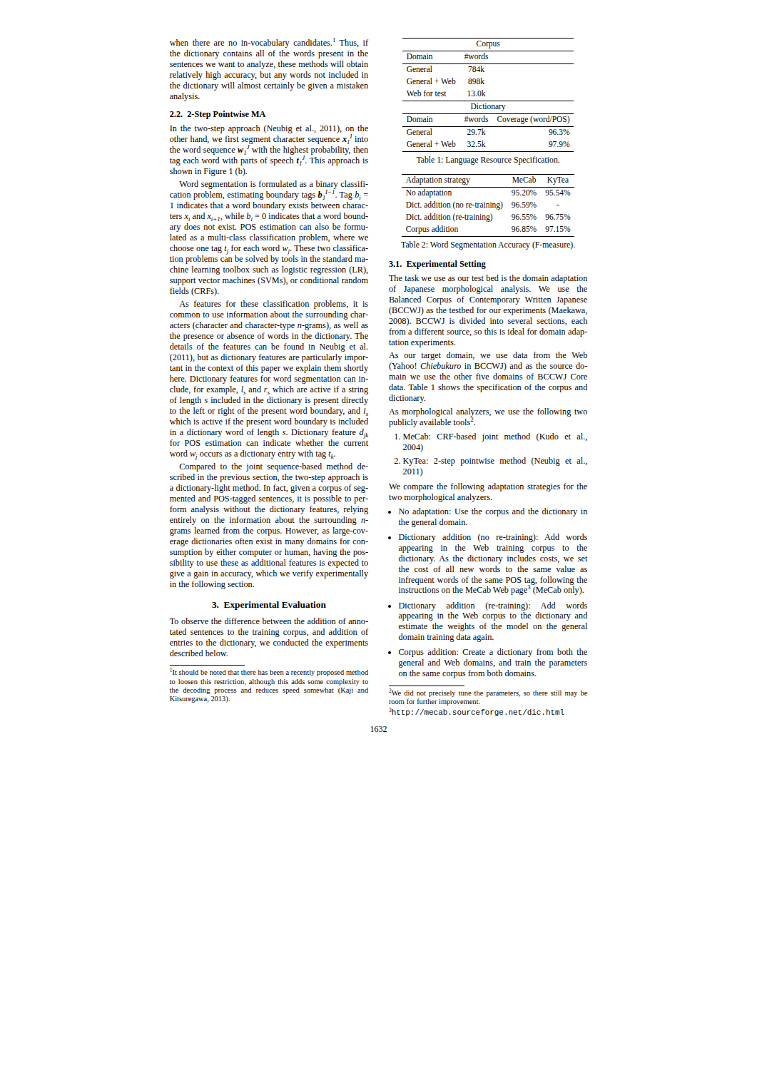when there are no in-vocabulary candidates.1 Thus, if the dictionary contains all of the words present in the sentences we want to analyze, these methods will obtain relatively high accuracy, but any words not included in the dictionary will almost certainly be given a mistaken analysis.
2.2. 2-Step Pointwise MA
In the two-step approach (Neubig et al., 2011), on the other hand, we first segment character sequence x1I into the word sequence w1J with the highest probability, then tag each word with parts of speech t1J. This approach is shown in Figure 1 (b).
Word segmentation is formulated as a binary classification problem, estimating boundary tags b1I−1. Tag bi = 1 indicates that a word boundary exists between characters xi and xi+1, while bi = 0 indicates that a word boundary does not exist. POS estimation can also be formulated as a multi-class classification problem, where we choose one tag tj for each word wj. These two classification problems can be solved by tools in the standard machine learning toolbox such as logistic regression (LR), support vector machines (SVMs), or conditional random fields (CRFs).
As features for these classification problems, it is common to use information about the surrounding characters (character and character-type n-grams), as well as the presence or absence of words in the dictionary. The details of the features can be found in Neubig et al. (2011), but as dictionary features are particularly important in the context of this paper we explain them shortly here. Dictionary features for word segmentation can include, for example, ls and rs which are active if a string of length s included in the dictionary is present directly to the left or right of the present word boundary, and is which is active if the present word boundary is included in a dictionary word of length s. Dictionary feature djk for POS estimation can indicate whether the current word wj occurs as a dictionary entry with tag tk.
Compared to the joint sequence-based method described in the previous section, the two-step approach is a dictionary-light method. In fact, given a corpus of segmented and POS-tagged sentences, it is possible to perform analysis without the dictionary features, relying entirely on the information about the surrounding n-grams learned from the corpus. However, as large-coverage dictionaries often exist in many domains for consumption by either computer or human, having the possibility to use these as additional features is expected to give a gain in accuracy, which we verify experimentally in the following section.
3. Experimental Evaluation
To observe the difference between the addition of annotated sentences to the training corpus, and addition of entries to the dictionary, we conducted the experiments described below.
1It should be noted that there has been a recently proposed method to loosen this restriction, although this adds some complexity to the decoding process and reduces speed somewhat (Kaji and Kitsuregawa, 2013).
| Corpus |
| Domain | #words | |
| General | 784k | |
| General + Web | 898k | |
| Web for test | 13.0k | |
| Dictionary |
| Domain | #words | Coverage (word/POS) |
| General | 29.7k | 96.3% |
| General + Web | 32.5k | 97.9% |
Table 1: Language Resource Specification.
| Adaptation strategy | MeCab | KyTea |
| No adaptation | 95.20% | 95.54% |
| Dict. addition (no re-training) | 96.59% | - |
| Dict. addition (re-training) | 96.55% | 96.75% |
| Corpus addition | 96.85% | 97.15% |
Table 2: Word Segmentation Accuracy (F-measure).
3.1. Experimental Setting
The task we use as our test bed is the domain adaptation of Japanese morphological analysis. We use the Balanced Corpus of Contemporary Written Japanese (BCCWJ) as the testbed for our experiments (Maekawa, 2008). BCCWJ is divided into several sections, each from a different source, so this is ideal for domain adaptation experiments.
As our target domain, we use data from the Web (Yahoo! Chiebukuro in BCCWJ) and as the source domain we use the other five domains of BCCWJ Core data. Table 1 shows the specification of the corpus and dictionary.
As morphological analyzers, we use the following two publicly available tools2.
MeCab: CRF-based joint method (Kudo et al., 2004)
KyTea: 2-step pointwise method (Neubig et al., 2011)
We compare the following adaptation strategies for the two morphological analyzers.
No adaptation: Use the corpus and the dictionary in the general domain.
Dictionary addition (no re-training): Add words appearing in the Web training corpus to the dictionary. As the dictionary includes costs, we set the cost of all new words to the same value as infrequent words of the same POS tag, following the instructions on the MeCab Web page3 (MeCab only).
Dictionary addition (re-training): Add words appearing in the Web corpus to the dictionary and estimate the weights of the model on the general domain training data again.
Corpus addition: Create a dictionary from both the general and Web domains, and train the parameters on the same corpus from both domains.
2We did not precisely tune the parameters, so there still may be room for further improvement.
3http://mecab.sourceforge.net/dic.html
1632